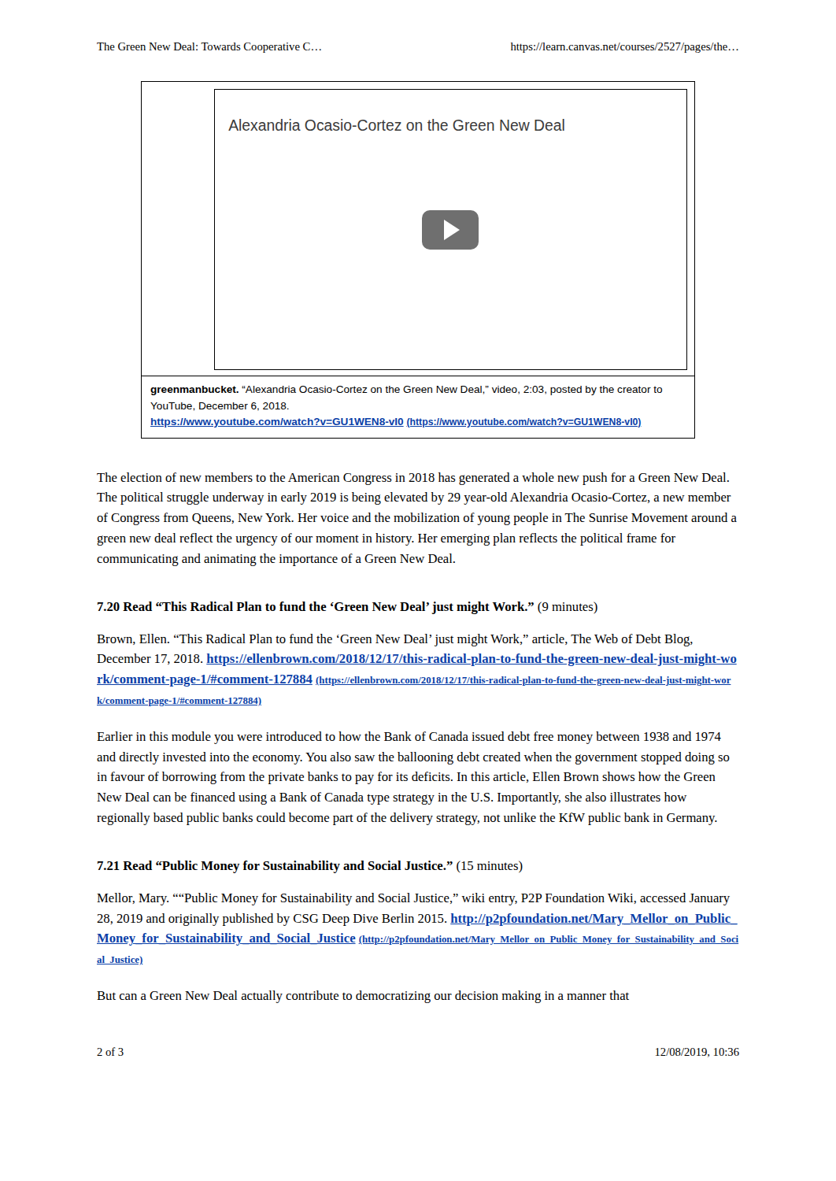The Green New Deal: Towards Cooperative C… https://learn.canvas.net/courses/2527/pages/the…
Alexandria Ocasio-Cortez on the Green New Deal
greenmanbucket. “Alexandria Ocasio-Cortez on the Green New Deal,” video, 2:03, posted by the creator to YouTube, December 6, 2018.
https://www.youtube.com/watch?v=GU1WEN8-vI0 (https://www.youtube.com/watch?v=GU1WEN8-vI0)
The election of new members to the American Congress in 2018 has generated a whole new push for a Green New Deal. The political struggle underway in early 2019 is being elevated by 29 year-old Alexandria Ocasio-Cortez, a new member of Congress from Queens, New York. Her voice and the mobilization of young people in The Sunrise Movement around a green new deal reflect the urgency of our moment in history. Her emerging plan reflects the political frame for communicating and animating the importance of a Green New Deal.
7.20 Read “This Radical Plan to fund the ‘Green New Deal’ just might Work.” (9 minutes)
Brown, Ellen. “This Radical Plan to fund the ‘Green New Deal’ just might Work,” article, The Web of Debt Blog, December 17, 2018. https://ellenbrown.com/2018/12/17/this-radical-plan-to-fund-the-green-new-deal-just-might-work/comment-page-1/#comment-127884 (https://ellenbrown.com/2018/12/17/this-radical-plan-to-fund-the-green-new-deal-just-might-work/comment-page-1/#comment-127884)
Earlier in this module you were introduced to how the Bank of Canada issued debt free money between 1938 and 1974 and directly invested into the economy. You also saw the ballooning debt created when the government stopped doing so in favour of borrowing from the private banks to pay for its deficits. In this article, Ellen Brown shows how the Green New Deal can be financed using a Bank of Canada type strategy in the U.S. Importantly, she also illustrates how regionally based public banks could become part of the delivery strategy, not unlike the KfW public bank in Germany.
7.21 Read “Public Money for Sustainability and Social Justice.” (15 minutes)
Mellor, Mary. ““Public Money for Sustainability and Social Justice,” wiki entry, P2P Foundation Wiki, accessed January 28, 2019 and originally published by CSG Deep Dive Berlin 2015. http://p2pfoundation.net/Mary_Mellor_on_Public_Money_for_Sustainability_and_Social_Justice (http://p2pfoundation.net/Mary_Mellor_on_Public_Money_for_Sustainability_and_Social_Justice)
But can a Green New Deal actually contribute to democratizing our decision making in a manner that
2 of 3 12/08/2019, 10:36